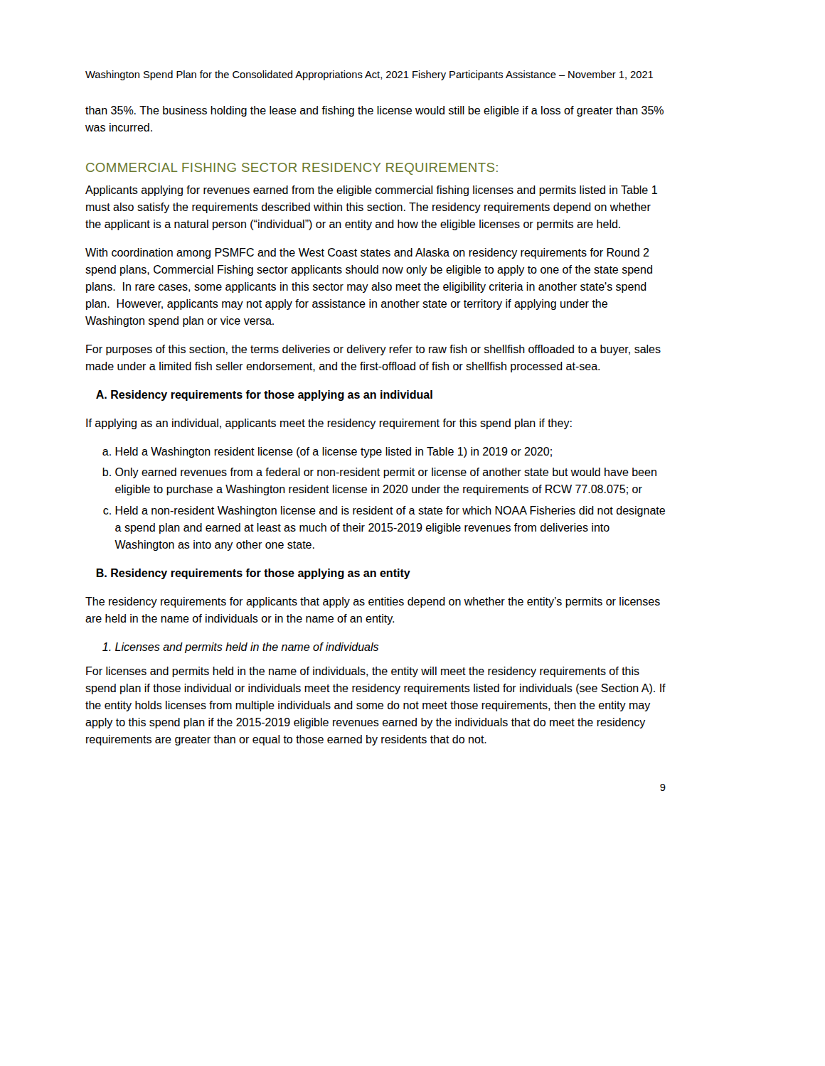Washington Spend Plan for the Consolidated Appropriations Act, 2021 Fishery Participants Assistance – November 1, 2021
than 35%. The business holding the lease and fishing the license would still be eligible if a loss of greater than 35% was incurred.
Commercial Fishing Sector Residency Requirements:
Applicants applying for revenues earned from the eligible commercial fishing licenses and permits listed in Table 1 must also satisfy the requirements described within this section. The residency requirements depend on whether the applicant is a natural person (“individual”) or an entity and how the eligible licenses or permits are held.
With coordination among PSMFC and the West Coast states and Alaska on residency requirements for Round 2 spend plans, Commercial Fishing sector applicants should now only be eligible to apply to one of the state spend plans. In rare cases, some applicants in this sector may also meet the eligibility criteria in another state's spend plan. However, applicants may not apply for assistance in another state or territory if applying under the Washington spend plan or vice versa.
For purposes of this section, the terms deliveries or delivery refer to raw fish or shellfish offloaded to a buyer, sales made under a limited fish seller endorsement, and the first-offload of fish or shellfish processed at-sea.
Residency requirements for those applying as an individual
If applying as an individual, applicants meet the residency requirement for this spend plan if they:
Held a Washington resident license (of a license type listed in Table 1) in 2019 or 2020;
Only earned revenues from a federal or non-resident permit or license of another state but would have been eligible to purchase a Washington resident license in 2020 under the requirements of RCW 77.08.075; or
Held a non-resident Washington license and is resident of a state for which NOAA Fisheries did not designate a spend plan and earned at least as much of their 2015-2019 eligible revenues from deliveries into Washington as into any other one state.
Residency requirements for those applying as an entity
The residency requirements for applicants that apply as entities depend on whether the entity’s permits or licenses are held in the name of individuals or in the name of an entity.
Licenses and permits held in the name of individuals
For licenses and permits held in the name of individuals, the entity will meet the residency requirements of this spend plan if those individual or individuals meet the residency requirements listed for individuals (see Section A). If the entity holds licenses from multiple individuals and some do not meet those requirements, then the entity may apply to this spend plan if the 2015-2019 eligible revenues earned by the individuals that do meet the residency requirements are greater than or equal to those earned by residents that do not.
9